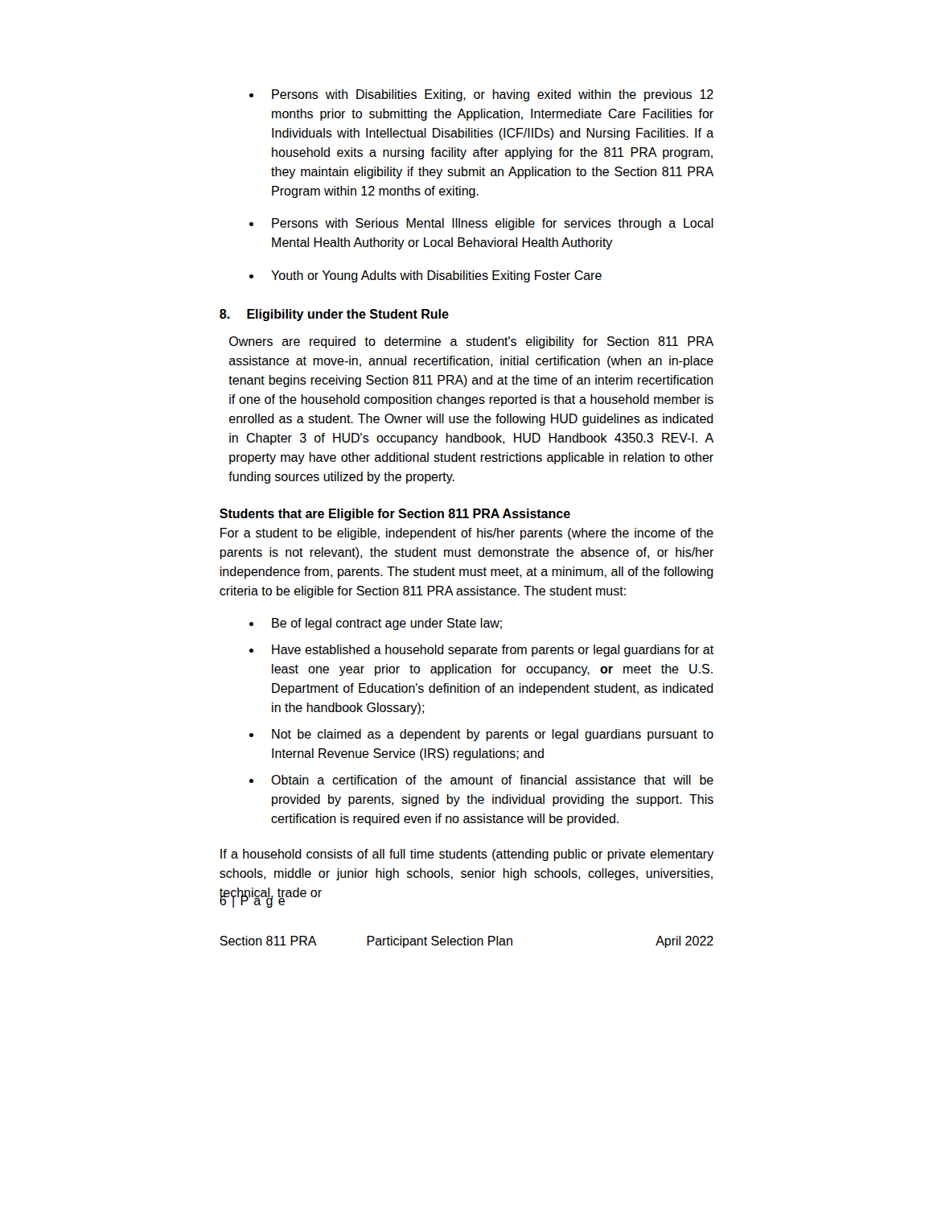Persons with Disabilities Exiting, or having exited within the previous 12 months prior to submitting the Application, Intermediate Care Facilities for Individuals with Intellectual Disabilities (ICF/IIDs) and Nursing Facilities. If a household exits a nursing facility after applying for the 811 PRA program, they maintain eligibility if they submit an Application to the Section 811 PRA Program within 12 months of exiting.
Persons with Serious Mental Illness eligible for services through a Local Mental Health Authority or Local Behavioral Health Authority
Youth or Young Adults with Disabilities Exiting Foster Care
8. Eligibility under the Student Rule
Owners are required to determine a student's eligibility for Section 811 PRA assistance at move-in, annual recertification, initial certification (when an in-place tenant begins receiving Section 811 PRA) and at the time of an interim recertification if one of the household composition changes reported is that a household member is enrolled as a student. The Owner will use the following HUD guidelines as indicated in Chapter 3 of HUD's occupancy handbook, HUD Handbook 4350.3 REV-I. A property may have other additional student restrictions applicable in relation to other funding sources utilized by the property.
Students that are Eligible for Section 811 PRA Assistance
For a student to be eligible, independent of his/her parents (where the income of the parents is not relevant), the student must demonstrate the absence of, or his/her independence from, parents. The student must meet, at a minimum, all of the following criteria to be eligible for Section 811 PRA assistance. The student must:
Be of legal contract age under State law;
Have established a household separate from parents or legal guardians for at least one year prior to application for occupancy, or meet the U.S. Department of Education's definition of an independent student, as indicated in the handbook Glossary);
Not be claimed as a dependent by parents or legal guardians pursuant to Internal Revenue Service (IRS) regulations; and
Obtain a certification of the amount of financial assistance that will be provided by parents, signed by the individual providing the support. This certification is required even if no assistance will be provided.
If a household consists of all full time students (attending public or private elementary schools, middle or junior high schools, senior high schools, colleges, universities, technical, trade or
6 | P a g e
Section 811 PRA
Participant Selection Plan
April 2022